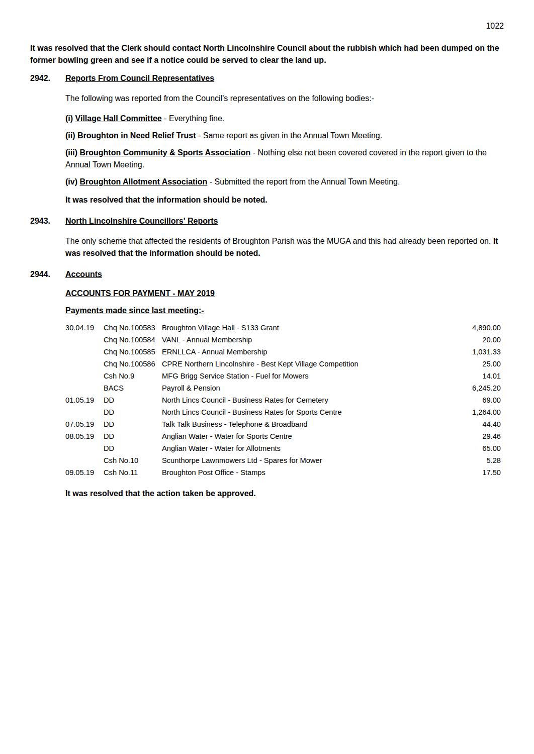1022
It was resolved that the Clerk should contact North Lincolnshire Council about the rubbish which had been dumped on the former bowling green and see if a notice could be served to clear the land up.
2942. Reports From Council Representatives
The following was reported from the Council's representatives on the following bodies:-
(i) Village Hall Committee - Everything fine.
(ii) Broughton in Need Relief Trust - Same report as given in the Annual Town Meeting.
(iii) Broughton Community & Sports Association - Nothing else not been covered covered in the report given to the Annual Town Meeting.
(iv) Broughton Allotment Association - Submitted the report from the Annual Town Meeting.
It was resolved that the information should be noted.
2943. North Lincolnshire Councillors' Reports
The only scheme that affected the residents of Broughton Parish was the MUGA and this had already been reported on. It was resolved that the information should be noted.
2944. Accounts
ACCOUNTS FOR PAYMENT - MAY 2019
Payments made since last meeting:-
| 30.04.19 | Chq No.100583 | Broughton Village Hall - S133 Grant | 4,890.00 |
| | Chq No.100584 | VANL - Annual Membership | 20.00 |
| | Chq No.100585 | ERNLLCA - Annual Membership | 1,031.33 |
| | Chq No.100586 | CPRE Northern Lincolnshire - Best Kept Village Competition | 25.00 |
| | Csh No.9 | MFG Brigg Service Station - Fuel for Mowers | 14.01 |
| | BACS | Payroll & Pension | 6,245.20 |
| 01.05.19 | DD | North Lincs Council - Business Rates for Cemetery | 69.00 |
| | DD | North Lincs Council - Business Rates for Sports Centre | 1,264.00 |
| 07.05.19 | DD | Talk Talk Business - Telephone & Broadband | 44.40 |
| 08.05.19 | DD | Anglian Water - Water for Sports Centre | 29.46 |
| | DD | Anglian Water - Water for Allotments | 65.00 |
| | Csh No.10 | Scunthorpe Lawnmowers Ltd - Spares for Mower | 5.28 |
| 09.05.19 | Csh No.11 | Broughton Post Office - Stamps | 17.50 |
It was resolved that the action taken be approved.